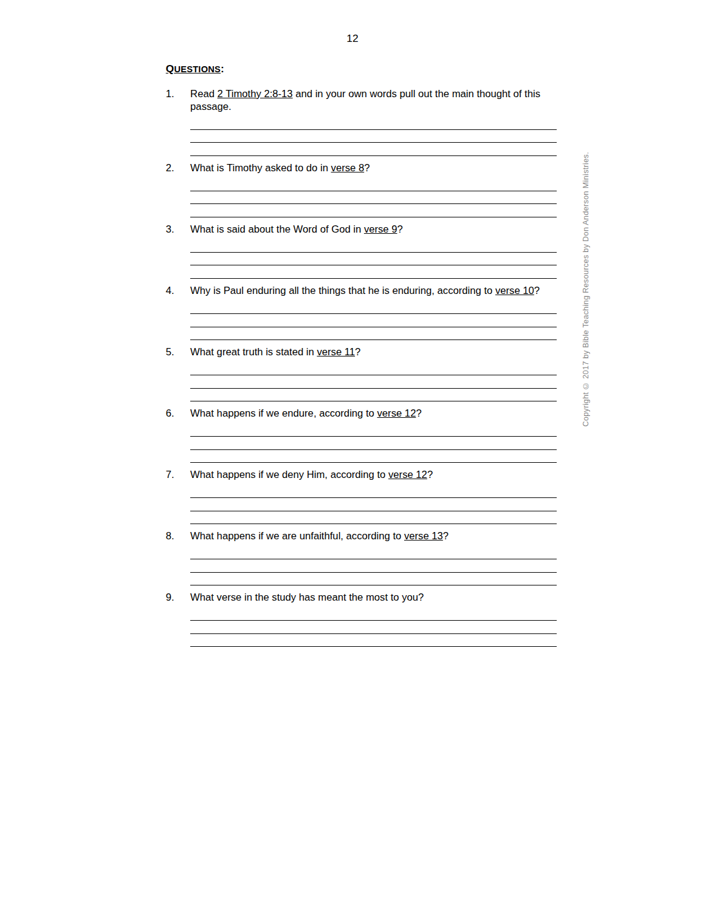12
QUESTIONS:
1.
Read 2 Timothy 2:8-13 and in your own words pull out the main thought of this passage.
2.
What is Timothy asked to do in verse 8?
3.
What is said about the Word of God in verse 9?
4.
Why is Paul enduring all the things that he is enduring, according to verse 10?
5.
What great truth is stated in verse 11?
6.
What happens if we endure, according to verse 12?
7.
What happens if we deny Him, according to verse 12?
8.
What happens if we are unfaithful, according to verse 13?
9.
What verse in the study has meant the most to you?
Copyright © 2017 by Bible Teaching Resources by Don Anderson Ministries.